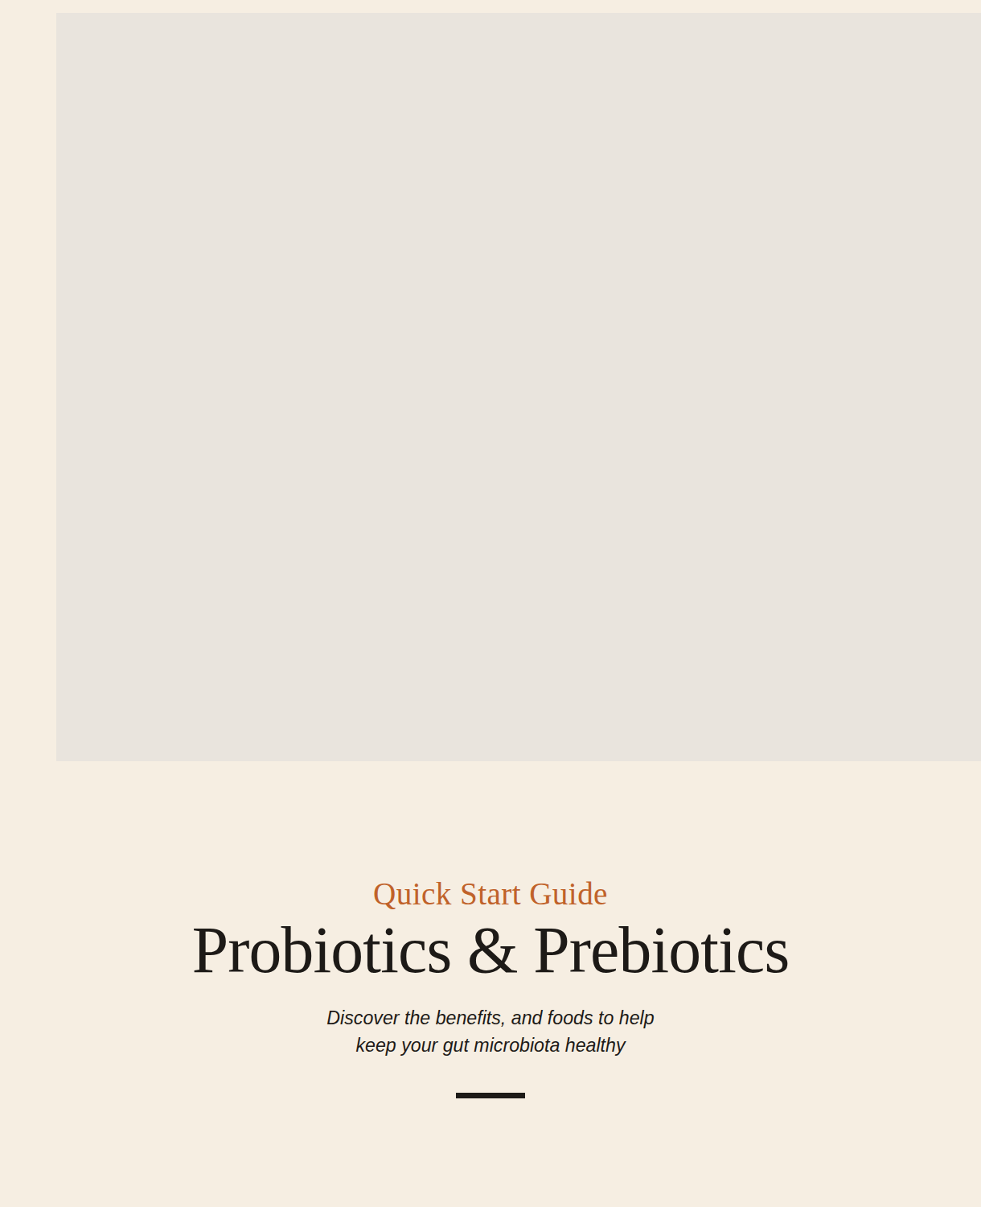Quick Start Guide
Probiotics & Prebiotics
Discover the benefits, and foods to help keep your gut microbiota healthy